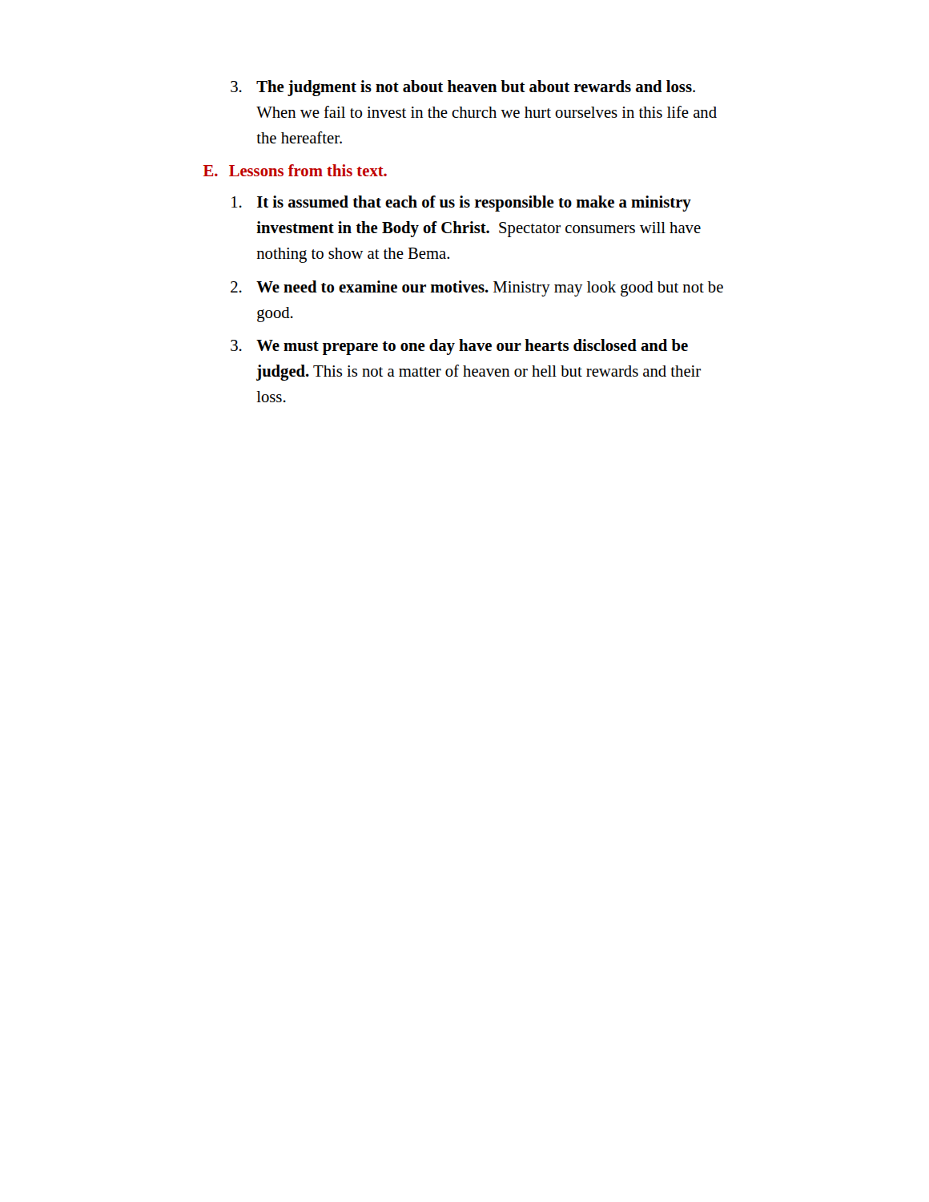3. The judgment is not about heaven but about rewards and loss. When we fail to invest in the church we hurt ourselves in this life and the hereafter.
E. Lessons from this text.
1. It is assumed that each of us is responsible to make a ministry investment in the Body of Christ. Spectator consumers will have nothing to show at the Bema.
2. We need to examine our motives. Ministry may look good but not be good.
3. We must prepare to one day have our hearts disclosed and be judged. This is not a matter of heaven or hell but rewards and their loss.